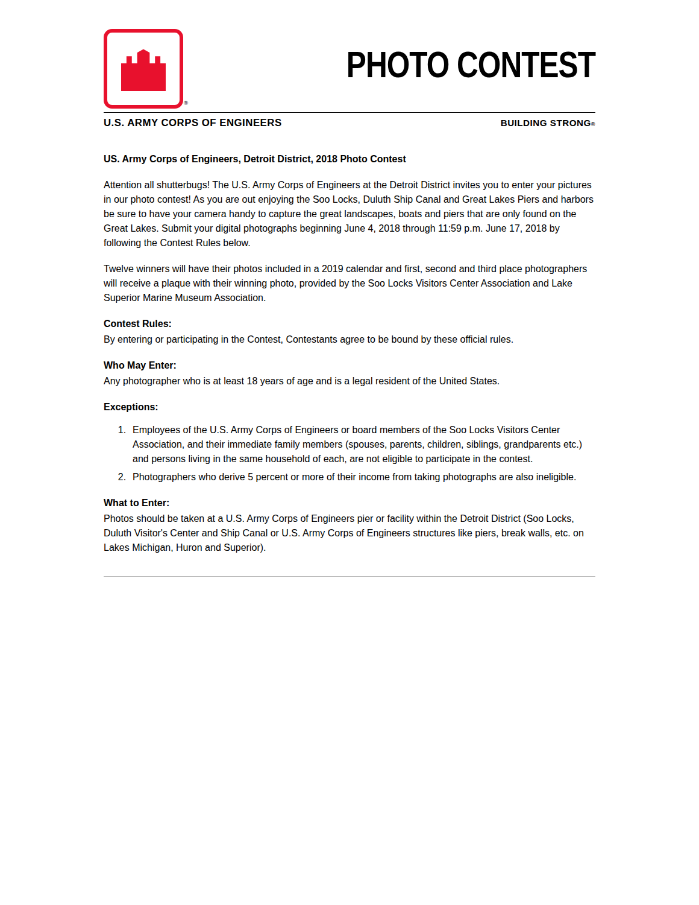PHOTO CONTEST
U.S. ARMY CORPS OF ENGINEERS BUILDING STRONG®
US. Army Corps of Engineers, Detroit District, 2018 Photo Contest
Attention all shutterbugs! The U.S. Army Corps of Engineers at the Detroit District invites you to enter your pictures in our photo contest! As you are out enjoying the Soo Locks, Duluth Ship Canal and Great Lakes Piers and harbors be sure to have your camera handy to capture the great landscapes, boats and piers that are only found on the Great Lakes. Submit your digital photographs beginning June 4, 2018 through 11:59 p.m. June 17, 2018 by following the Contest Rules below.
Twelve winners will have their photos included in a 2019 calendar and first, second and third place photographers will receive a plaque with their winning photo, provided by the Soo Locks Visitors Center Association and Lake Superior Marine Museum Association.
Contest Rules:
By entering or participating in the Contest, Contestants agree to be bound by these official rules.
Who May Enter:
Any photographer who is at least 18 years of age and is a legal resident of the United States.
Exceptions:
Employees of the U.S. Army Corps of Engineers or board members of the Soo Locks Visitors Center Association, and their immediate family members (spouses, parents, children, siblings, grandparents etc.) and persons living in the same household of each, are not eligible to participate in the contest.
Photographers who derive 5 percent or more of their income from taking photographs are also ineligible.
What to Enter:
Photos should be taken at a U.S. Army Corps of Engineers pier or facility within the Detroit District (Soo Locks, Duluth Visitor's Center and Ship Canal or U.S. Army Corps of Engineers structures like piers, break walls, etc. on Lakes Michigan, Huron and Superior).